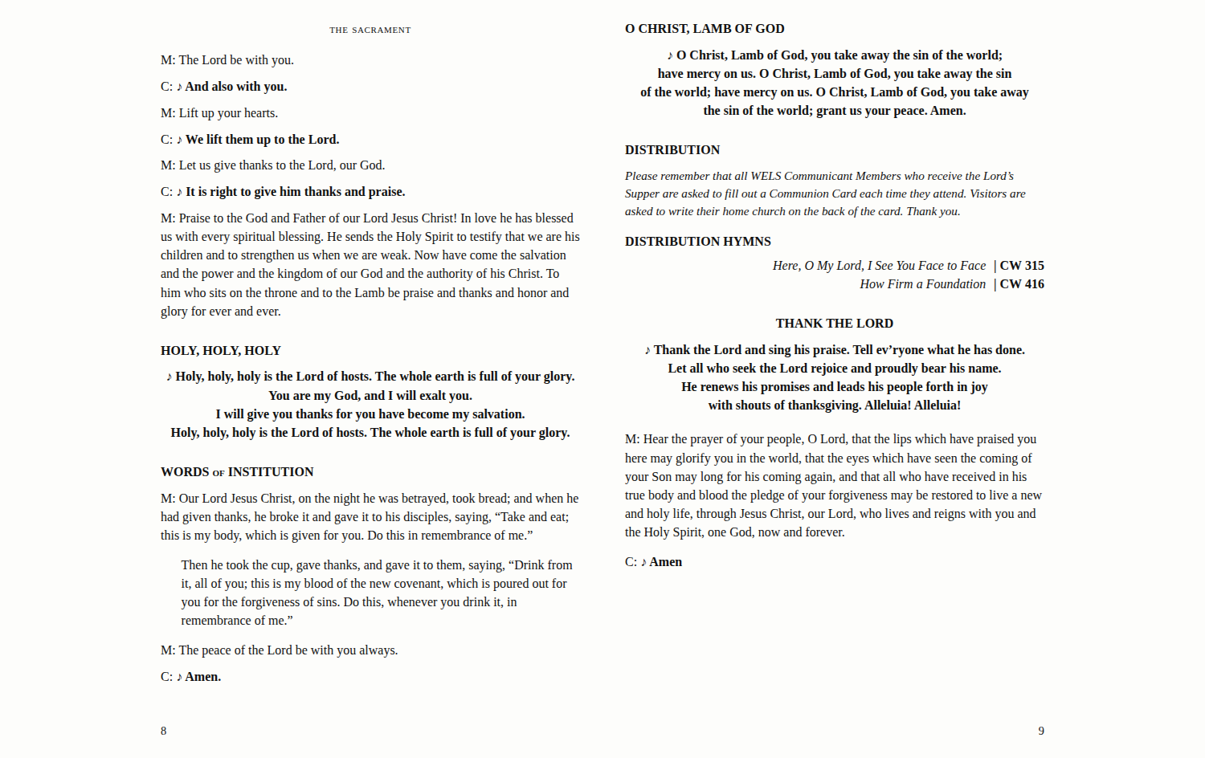The Sacrament
M: The Lord be with you.
C: ♪ And also with you.
M: Lift up your hearts.
C: ♪ We lift them up to the Lord.
M: Let us give thanks to the Lord, our God.
C: ♪ It is right to give him thanks and praise.
M: Praise to the God and Father of our Lord Jesus Christ! In love he has blessed us with every spiritual blessing. He sends the Holy Spirit to testify that we are his children and to strengthen us when we are weak. Now have come the salvation and the power and the kingdom of our God and the authority of his Christ. To him who sits on the throne and to the Lamb be praise and thanks and honor and glory for ever and ever.
HOLY, HOLY, HOLY
♪ Holy, holy, holy is the Lord of hosts. The whole earth is full of your glory.
You are my God, and I will exalt you.
I will give you thanks for you have become my salvation.
Holy, holy, holy is the Lord of hosts. The whole earth is full of your glory.
WORDS of INSTITUTION
M: Our Lord Jesus Christ, on the night he was betrayed, took bread; and when he had given thanks, he broke it and gave it to his disciples, saying, “Take and eat; this is my body, which is given for you. Do this in remembrance of me.”
Then he took the cup, gave thanks, and gave it to them, saying, “Drink from it, all of you; this is my blood of the new covenant, which is poured out for you for the forgiveness of sins. Do this, whenever you drink it, in remembrance of me.”
M: The peace of the Lord be with you always.
C: ♪ Amen.
O CHRIST, LAMB OF GOD
♪ O Christ, Lamb of God, you take away the sin of the world;
have mercy on us. O Christ, Lamb of God, you take away the sin
of the world; have mercy on us. O Christ, Lamb of God, you take away
the sin of the world; grant us your peace. Amen.
DISTRIBUTION
Please remember that all WELS Communicant Members who receive the Lord’s Supper are asked to fill out a Communion Card each time they attend. Visitors are asked to write their home church on the back of the card. Thank you.
DISTRIBUTION HYMNS
Here, O My Lord, I See You Face to Face| CW 315
How Firm a Foundation| CW 416
THANK THE LORD
♪ Thank the Lord and sing his praise. Tell ev’ryone what he has done.
Let all who seek the Lord rejoice and proudly bear his name.
He renews his promises and leads his people forth in joy
with shouts of thanksgiving. Alleluia! Alleluia!
M: Hear the prayer of your people, O Lord, that the lips which have praised you here may glorify you in the world, that the eyes which have seen the coming of your Son may long for his coming again, and that all who have received in his true body and blood the pledge of your forgiveness may be restored to live a new and holy life, through Jesus Christ, our Lord, who lives and reigns with you and the Holy Spirit, one God, now and forever.
C: ♪ Amen
8 9